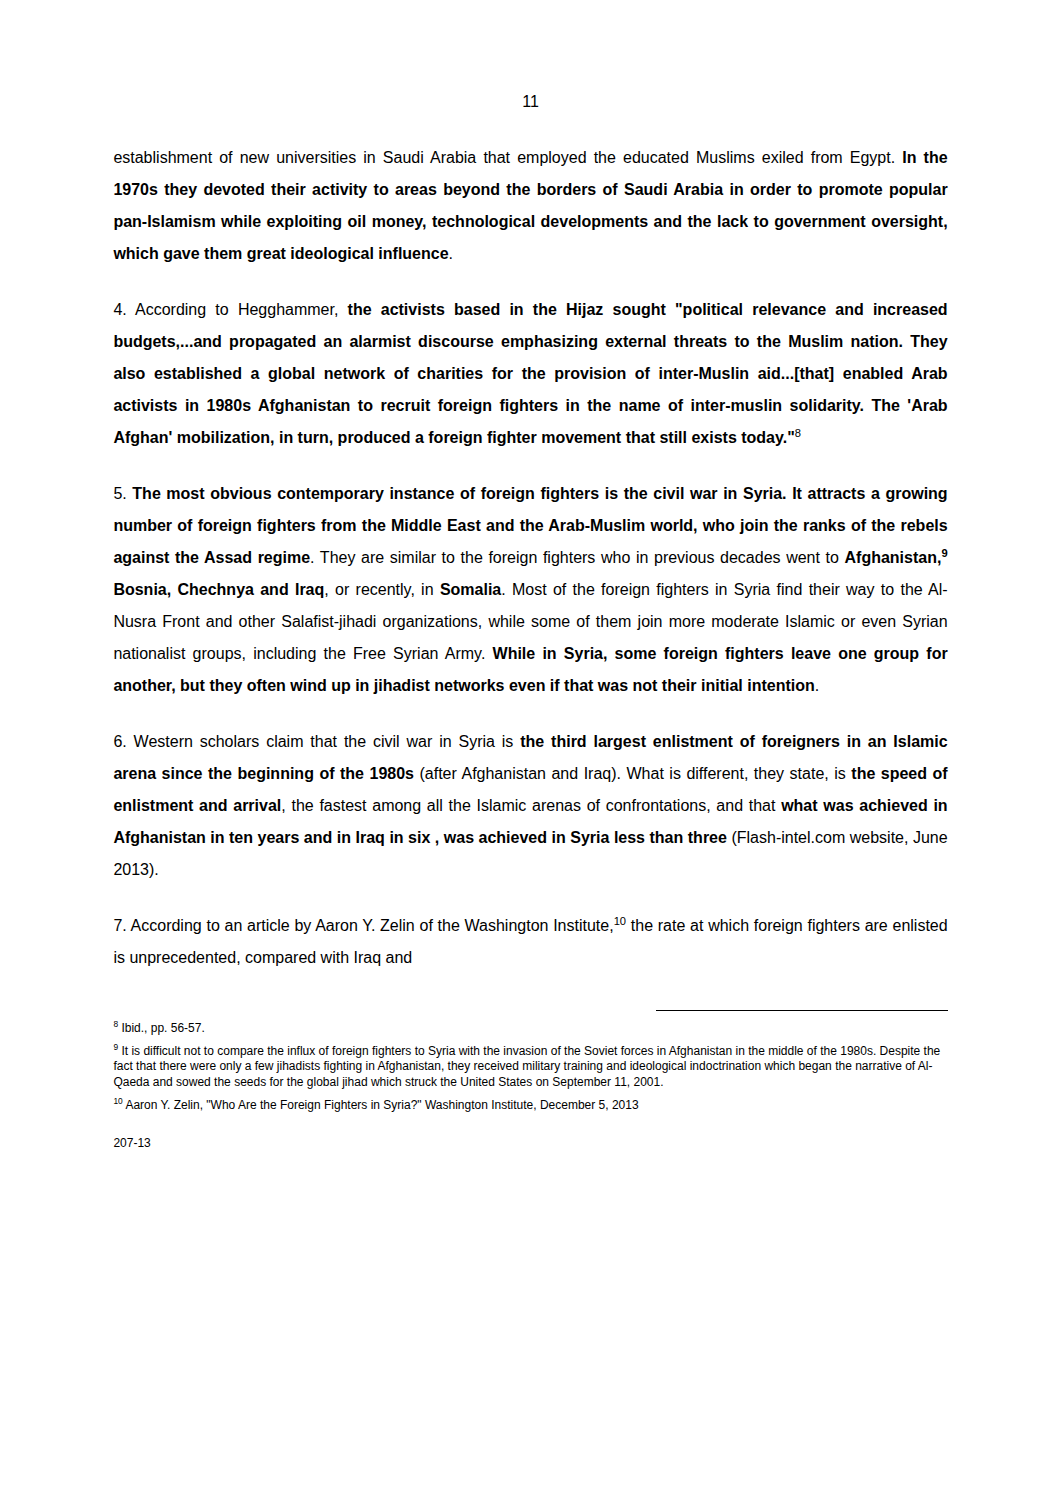11
establishment of new universities in Saudi Arabia that employed the educated Muslims exiled from Egypt. In the 1970s they devoted their activity to areas beyond the borders of Saudi Arabia in order to promote popular pan-Islamism while exploiting oil money, technological developments and the lack to government oversight, which gave them great ideological influence.
4. According to Hegghammer, the activists based in the Hijaz sought "political relevance and increased budgets,...and propagated an alarmist discourse emphasizing external threats to the Muslim nation. They also established a global network of charities for the provision of inter-Muslin aid...[that] enabled Arab activists in 1980s Afghanistan to recruit foreign fighters in the name of inter-muslin solidarity. The 'Arab Afghan' mobilization, in turn, produced a foreign fighter movement that still exists today."8
5. The most obvious contemporary instance of foreign fighters is the civil war in Syria. It attracts a growing number of foreign fighters from the Middle East and the Arab-Muslim world, who join the ranks of the rebels against the Assad regime. They are similar to the foreign fighters who in previous decades went to Afghanistan,9 Bosnia, Chechnya and Iraq, or recently, in Somalia. Most of the foreign fighters in Syria find their way to the Al-Nusra Front and other Salafist-jihadi organizations, while some of them join more moderate Islamic or even Syrian nationalist groups, including the Free Syrian Army. While in Syria, some foreign fighters leave one group for another, but they often wind up in jihadist networks even if that was not their initial intention.
6. Western scholars claim that the civil war in Syria is the third largest enlistment of foreigners in an Islamic arena since the beginning of the 1980s (after Afghanistan and Iraq). What is different, they state, is the speed of enlistment and arrival, the fastest among all the Islamic arenas of confrontations, and that what was achieved in Afghanistan in ten years and in Iraq in six , was achieved in Syria less than three (Flash-intel.com website, June 2013).
7. According to an article by Aaron Y. Zelin of the Washington Institute,10 the rate at which foreign fighters are enlisted is unprecedented, compared with Iraq and
8 Ibid., pp. 56-57.
9 It is difficult not to compare the influx of foreign fighters to Syria with the invasion of the Soviet forces in Afghanistan in the middle of the 1980s. Despite the fact that there were only a few jihadists fighting in Afghanistan, they received military training and ideological indoctrination which began the narrative of Al-Qaeda and sowed the seeds for the global jihad which struck the United States on September 11, 2001.
10 Aaron Y. Zelin, "Who Are the Foreign Fighters in Syria?" Washington Institute, December 5, 2013
207-13